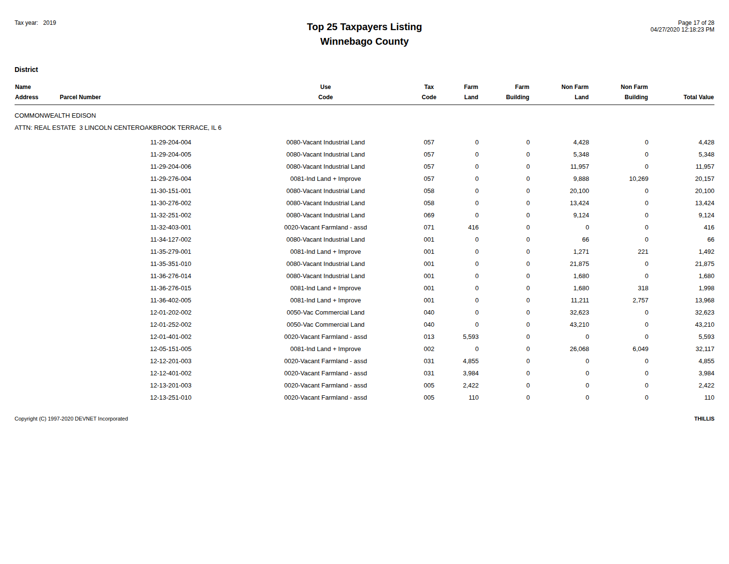Tax year: 2019
Top 25 Taxpayers Listing
Winnebago County
Page 17 of 28
04/27/2020 12:18:23 PM
District
| Name | | Use | Tax | Farm | Farm | Non Farm | Non Farm | |
| --- | --- | --- | --- | --- | --- | --- | --- | --- |
| Address | Parcel Number | Code | Code | Land | Building | Land | Building | Total Value |
| COMMONWEALTH EDISON |
| ATTN: REAL ESTATE 3 LINCOLN CENTEROAKBROOK TERRACE, IL 6 |
| | 11-29-204-004 | 0080-Vacant Industrial Land | 057 | 0 | 0 | 4,428 | 0 | 4,428 |
| | 11-29-204-005 | 0080-Vacant Industrial Land | 057 | 0 | 0 | 5,348 | 0 | 5,348 |
| | 11-29-204-006 | 0080-Vacant Industrial Land | 057 | 0 | 0 | 11,957 | 0 | 11,957 |
| | 11-29-276-004 | 0081-Ind Land + Improve | 057 | 0 | 0 | 9,888 | 10,269 | 20,157 |
| | 11-30-151-001 | 0080-Vacant Industrial Land | 058 | 0 | 0 | 20,100 | 0 | 20,100 |
| | 11-30-276-002 | 0080-Vacant Industrial Land | 058 | 0 | 0 | 13,424 | 0 | 13,424 |
| | 11-32-251-002 | 0080-Vacant Industrial Land | 069 | 0 | 0 | 9,124 | 0 | 9,124 |
| | 11-32-403-001 | 0020-Vacant Farmland - assd | 071 | 416 | 0 | 0 | 0 | 416 |
| | 11-34-127-002 | 0080-Vacant Industrial Land | 001 | 0 | 0 | 66 | 0 | 66 |
| | 11-35-279-001 | 0081-Ind Land + Improve | 001 | 0 | 0 | 1,271 | 221 | 1,492 |
| | 11-35-351-010 | 0080-Vacant Industrial Land | 001 | 0 | 0 | 21,875 | 0 | 21,875 |
| | 11-36-276-014 | 0080-Vacant Industrial Land | 001 | 0 | 0 | 1,680 | 0 | 1,680 |
| | 11-36-276-015 | 0081-Ind Land + Improve | 001 | 0 | 0 | 1,680 | 318 | 1,998 |
| | 11-36-402-005 | 0081-Ind Land + Improve | 001 | 0 | 0 | 11,211 | 2,757 | 13,968 |
| | 12-01-202-002 | 0050-Vac Commercial Land | 040 | 0 | 0 | 32,623 | 0 | 32,623 |
| | 12-01-252-002 | 0050-Vac Commercial Land | 040 | 0 | 0 | 43,210 | 0 | 43,210 |
| | 12-01-401-002 | 0020-Vacant Farmland - assd | 013 | 5,593 | 0 | 0 | 0 | 5,593 |
| | 12-05-151-005 | 0081-Ind Land + Improve | 002 | 0 | 0 | 26,068 | 6,049 | 32,117 |
| | 12-12-201-003 | 0020-Vacant Farmland - assd | 031 | 4,855 | 0 | 0 | 0 | 4,855 |
| | 12-12-401-002 | 0020-Vacant Farmland - assd | 031 | 3,984 | 0 | 0 | 0 | 3,984 |
| | 12-13-201-003 | 0020-Vacant Farmland - assd | 005 | 2,422 | 0 | 0 | 0 | 2,422 |
| | 12-13-251-010 | 0020-Vacant Farmland - assd | 005 | 110 | 0 | 0 | 0 | 110 |
Copyright (C) 1997-2020 DEVNET Incorporated THILLIS